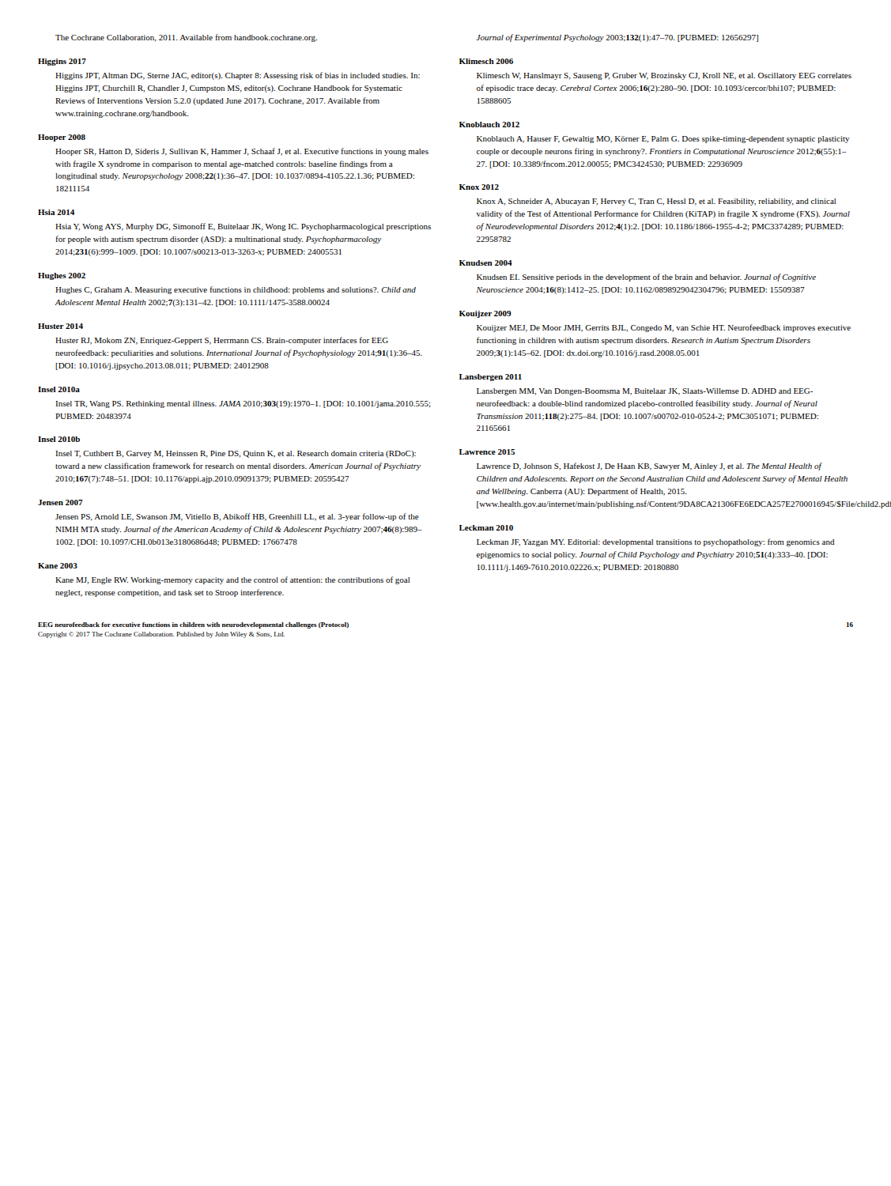The Cochrane Collaboration, 2011. Available from handbook.cochrane.org.
Higgins 2017
Higgins JPT, Altman DG, Sterne JAC, editor(s). Chapter 8: Assessing risk of bias in included studies. In: Higgins JPT, Churchill R, Chandler J, Cumpston MS, editor(s). Cochrane Handbook for Systematic Reviews of Interventions Version 5.2.0 (updated June 2017). Cochrane, 2017. Available from www.training.cochrane.org/handbook.
Hooper 2008
Hooper SR, Hatton D, Sideris J, Sullivan K, Hammer J, Schaaf J, et al. Executive functions in young males with fragile X syndrome in comparison to mental age-matched controls: baseline findings from a longitudinal study. Neuropsychology 2008;22(1):36–47. [DOI: 10.1037/0894-4105.22.1.36; PUBMED: 18211154
Hsia 2014
Hsia Y, Wong AYS, Murphy DG, Simonoff E, Buitelaar JK, Wong IC. Psychopharmacological prescriptions for people with autism spectrum disorder (ASD): a multinational study. Psychopharmacology 2014;231(6):999–1009. [DOI: 10.1007/s00213-013-3263-x; PUBMED: 24005531
Hughes 2002
Hughes C, Graham A. Measuring executive functions in childhood: problems and solutions?. Child and Adolescent Mental Health 2002;7(3):131–42. [DOI: 10.1111/1475-3588.00024
Huster 2014
Huster RJ, Mokom ZN, Enriquez-Geppert S, Herrmann CS. Brain-computer interfaces for EEG neurofeedback: peculiarities and solutions. International Journal of Psychophysiology 2014;91(1):36–45. [DOI: 10.1016/j.ijpsycho.2013.08.011; PUBMED: 24012908
Insel 2010a
Insel TR, Wang PS. Rethinking mental illness. JAMA 2010;303(19):1970–1. [DOI: 10.1001/jama.2010.555; PUBMED: 20483974
Insel 2010b
Insel T, Cuthbert B, Garvey M, Heinssen R, Pine DS, Quinn K, et al. Research domain criteria (RDoC): toward a new classification framework for research on mental disorders. American Journal of Psychiatry 2010;167(7):748–51. [DOI: 10.1176/appi.ajp.2010.09091379; PUBMED: 20595427
Jensen 2007
Jensen PS, Arnold LE, Swanson JM, Vitiello B, Abikoff HB, Greenhill LL, et al. 3-year follow-up of the NIMH MTA study. Journal of the American Academy of Child & Adolescent Psychiatry 2007;46(8):989–1002. [DOI: 10.1097/CHI.0b013e3180686d48; PUBMED: 17667478
Kane 2003
Kane MJ, Engle RW. Working-memory capacity and the control of attention: the contributions of goal neglect, response competition, and task set to Stroop interference.
Journal of Experimental Psychology 2003;132(1):47–70. [PUBMED: 12656297]
Klimesch 2006
Klimesch W, Hanslmayr S, Sauseng P, Gruber W, Brozinsky CJ, Kroll NE, et al. Oscillatory EEG correlates of episodic trace decay. Cerebral Cortex 2006;16(2):280–90. [DOI: 10.1093/cercor/bhi107; PUBMED: 15888605
Knoblauch 2012
Knoblauch A, Hauser F, Gewaltig MO, Körner E, Palm G. Does spike-timing-dependent synaptic plasticity couple or decouple neurons firing in synchrony?. Frontiers in Computational Neuroscience 2012;6(55):1–27. [DOI: 10.3389/fncom.2012.00055; PMC3424530; PUBMED: 22936909
Knox 2012
Knox A, Schneider A, Abucayan F, Hervey C, Tran C, Hessl D, et al. Feasibility, reliability, and clinical validity of the Test of Attentional Performance for Children (KiTAP) in fragile X syndrome (FXS). Journal of Neurodevelopmental Disorders 2012;4(1):2. [DOI: 10.1186/1866-1955-4-2; PMC3374289; PUBMED: 22958782
Knudsen 2004
Knudsen EI. Sensitive periods in the development of the brain and behavior. Journal of Cognitive Neuroscience 2004;16(8):1412–25. [DOI: 10.1162/0898929042304796; PUBMED: 15509387
Kouijzer 2009
Kouijzer MEJ, De Moor JMH, Gerrits BJL, Congedo M, van Schie HT. Neurofeedback improves executive functioning in children with autism spectrum disorders. Research in Autism Spectrum Disorders 2009;3(1):145–62. [DOI: dx.doi.org/10.1016/j.rasd.2008.05.001
Lansbergen 2011
Lansbergen MM, Van Dongen-Boomsma M, Buitelaar JK, Slaats-Willemse D. ADHD and EEG-neurofeedback: a double-blind randomized placebo-controlled feasibility study. Journal of Neural Transmission 2011;118(2):275–84. [DOI: 10.1007/s00702-010-0524-2; PMC3051071; PUBMED: 21165661
Lawrence 2015
Lawrence D, Johnson S, Hafekost J, De Haan KB, Sawyer M, Ainley J, et al. The Mental Health of Children and Adolescents. Report on the Second Australian Child and Adolescent Survey of Mental Health and Wellbeing. Canberra (AU): Department of Health, 2015. [www.health.gov.au/internet/main/publishing.nsf/Content/9DA8CA21306FE6EDCA257E2700016945/$File/child2.pdf]
Leckman 2010
Leckman JF, Yazgan MY. Editorial: developmental transitions to psychopathology: from genomics and epigenomics to social policy. Journal of Child Psychology and Psychiatry 2010;51(4):333–40. [DOI: 10.1111/j.1469-7610.2010.02226.x; PUBMED: 20180880
EEG neurofeedback for executive functions in children with neurodevelopmental challenges (Protocol) 16
Copyright © 2017 The Cochrane Collaboration. Published by John Wiley & Sons, Ltd.